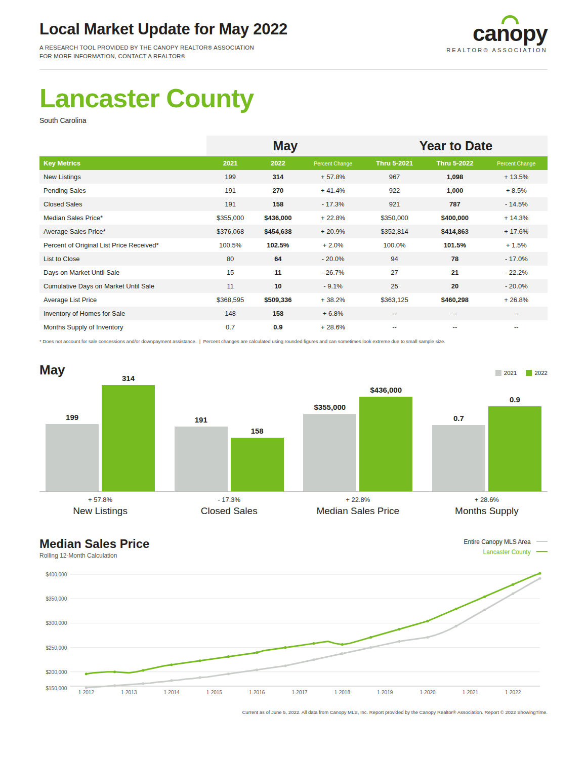Local Market Update for May 2022
A RESEARCH TOOL PROVIDED BY THE CANOPY REALTOR® ASSOCIATION
FOR MORE INFORMATION, CONTACT A REALTOR®
canopy
REALTOR® ASSOCIATION
Lancaster County
South Carolina
| | May | Year to Date |
| --- | --- | --- |
| Key Metrics | 2021 | 2022 | Percent Change | Thru 5-2021 | Thru 5-2022 | Percent Change |
| New Listings | 199 | 314 | + 57.8% | 967 | 1,098 | + 13.5% |
| Pending Sales | 191 | 270 | + 41.4% | 922 | 1,000 | + 8.5% |
| Closed Sales | 191 | 158 | - 17.3% | 921 | 787 | - 14.5% |
| Median Sales Price* | $355,000 | $436,000 | + 22.8% | $350,000 | $400,000 | + 14.3% |
| Average Sales Price* | $376,068 | $454,638 | + 20.9% | $352,814 | $414,863 | + 17.6% |
| Percent of Original List Price Received* | 100.5% | 102.5% | + 2.0% | 100.0% | 101.5% | + 1.5% |
| List to Close | 80 | 64 | - 20.0% | 94 | 78 | - 17.0% |
| Days on Market Until Sale | 15 | 11 | - 26.7% | 27 | 21 | - 22.2% |
| Cumulative Days on Market Until Sale | 11 | 10 | - 9.1% | 25 | 20 | - 20.0% |
| Average List Price | $368,595 | $509,336 | + 38.2% | $363,125 | $460,298 | + 26.8% |
| Inventory of Homes for Sale | 148 | 158 | + 6.8% | -- | -- | -- |
| Months Supply of Inventory | 0.7 | 0.9 | + 28.6% | -- | -- | -- |
* Does not account for sale concessions and/or downpayment assistance. | Percent changes are calculated using rounded figures and can sometimes look extreme due to small sample size.
May
2021
2022
199
314
191
158
$355,000
$436,000
0.7
0.9
+ 57.8%
New Listings
- 17.3%
Closed Sales
+ 22.8%
Median Sales Price
+ 28.6%
Months Supply
Median Sales Price
Rolling 12-Month Calculation
Entire Canopy MLS Area
Lancaster County
$400,000 $350,000 $300,000 $250,000 $200,000 $150,000 1-2012 1-2013 1-2014 1-2015 1-2016 1-2017 1-2018 1-2019 1-2020 1-2021 1-2022
Current as of June 5, 2022. All data from Canopy MLS, Inc. Report provided by the Canopy Realtor® Association. Report © 2022 ShowingTime.